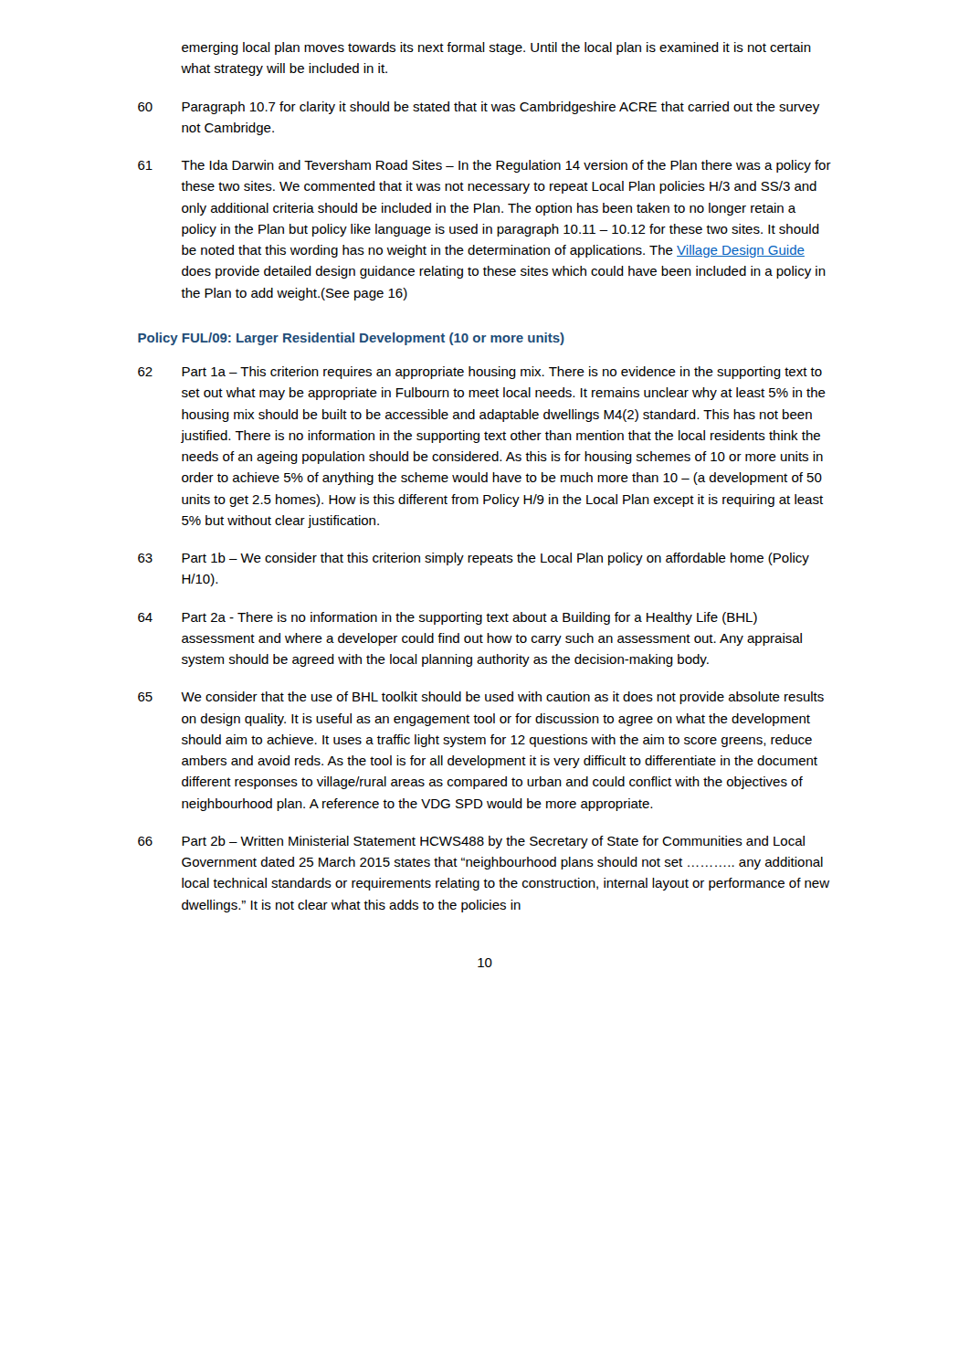emerging local plan moves towards its next formal stage. Until the local plan is examined it is not certain what strategy will be included in it.
60
Paragraph 10.7 for clarity it should be stated that it was Cambridgeshire ACRE that carried out the survey not Cambridge.
61
The Ida Darwin and Teversham Road Sites – In the Regulation 14 version of the Plan there was a policy for these two sites. We commented that it was not necessary to repeat Local Plan policies H/3 and SS/3 and only additional criteria should be included in the Plan. The option has been taken to no longer retain a policy in the Plan but policy like language is used in paragraph 10.11 – 10.12 for these two sites. It should be noted that this wording has no weight in the determination of applications. The Village Design Guide does provide detailed design guidance relating to these sites which could have been included in a policy in the Plan to add weight.(See page 16)
Policy FUL/09: Larger Residential Development (10 or more units)
62
Part 1a – This criterion requires an appropriate housing mix. There is no evidence in the supporting text to set out what may be appropriate in Fulbourn to meet local needs. It remains unclear why at least 5% in the housing mix should be built to be accessible and adaptable dwellings M4(2) standard. This has not been justified. There is no information in the supporting text other than mention that the local residents think the needs of an ageing population should be considered. As this is for housing schemes of 10 or more units in order to achieve 5% of anything the scheme would have to be much more than 10 – (a development of 50 units to get 2.5 homes). How is this different from Policy H/9 in the Local Plan except it is requiring at least 5% but without clear justification.
63
Part 1b – We consider that this criterion simply repeats the Local Plan policy on affordable home (Policy H/10).
64
Part 2a - There is no information in the supporting text about a Building for a Healthy Life (BHL) assessment and where a developer could find out how to carry such an assessment out. Any appraisal system should be agreed with the local planning authority as the decision-making body.
65
We consider that the use of BHL toolkit should be used with caution as it does not provide absolute results on design quality. It is useful as an engagement tool or for discussion to agree on what the development should aim to achieve. It uses a traffic light system for 12 questions with the aim to score greens, reduce ambers and avoid reds. As the tool is for all development it is very difficult to differentiate in the document different responses to village/rural areas as compared to urban and could conflict with the objectives of neighbourhood plan. A reference to the VDG SPD would be more appropriate.
66
Part 2b – Written Ministerial Statement HCWS488 by the Secretary of State for Communities and Local Government dated 25 March 2015 states that “neighbourhood plans should not set ……….. any additional local technical standards or requirements relating to the construction, internal layout or performance of new dwellings.” It is not clear what this adds to the policies in
10